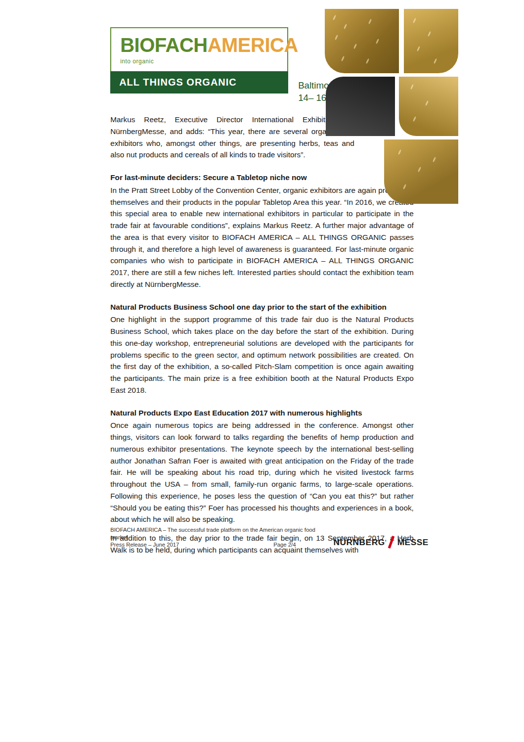BIOFACH AMERICA
into organic
ALL THINGS ORGANIC
Baltimore, USA
14– 16.9.2017
Markus Reetz, Executive Director International Exhibitions at NürnbergMesse, and adds: “This year, there are several organic food exhibitors who, amongst other things, are presenting herbs, teas and also nut products and cereals of all kinds to trade visitors”.
For last-minute deciders: Secure a Tabletop niche now
In the Pratt Street Lobby of the Convention Center, organic exhibitors are again presenting themselves and their products in the popular Tabletop Area this year. “In 2016, we created this special area to enable new international exhibitors in particular to participate in the trade fair at favourable conditions”, explains Markus Reetz. A further major advantage of the area is that every visitor to BIOFACH AMERICA – ALL THINGS ORGANIC passes through it, and therefore a high level of awareness is guaranteed. For last-minute organic companies who wish to participate in BIOFACH AMERICA – ALL THINGS ORGANIC 2017, there are still a few niches left. Interested parties should contact the exhibition team directly at NürnbergMesse.
Natural Products Business School one day prior to the start of the exhibition
One highlight in the support programme of this trade fair duo is the Natural Products Business School, which takes place on the day before the start of the exhibition. During this one-day workshop, entrepreneurial solutions are developed with the participants for problems specific to the green sector, and optimum network possibilities are created. On the first day of the exhibition, a so-called Pitch-Slam competition is once again awaiting the participants. The main prize is a free exhibition booth at the Natural Products Expo East 2018.
Natural Products Expo East Education 2017 with numerous highlights
Once again numerous topics are being addressed in the conference. Amongst other things, visitors can look forward to talks regarding the benefits of hemp production and numerous exhibitor presentations. The keynote speech by the international best-selling author Jonathan Safran Foer is awaited with great anticipation on the Friday of the trade fair. He will be speaking about his road trip, during which he visited livestock farms throughout the USA – from small, family-run organic farms, to large-scale operations. Following this experience, he poses less the question of “Can you eat this?” but rather “Should you be eating this?” Foer has processed his thoughts and experiences in a book, about which he will also be speaking.
In addition to this, the day prior to the trade fair begin, on 13 September 2017, a Herb Walk is to be held, during which participants can acquaint themselves with
BIOFACH AMERICA – The successful trade platform on the American organic food market
Press Release – June 2017 Page 2/4
NÜRNBERG MESSE